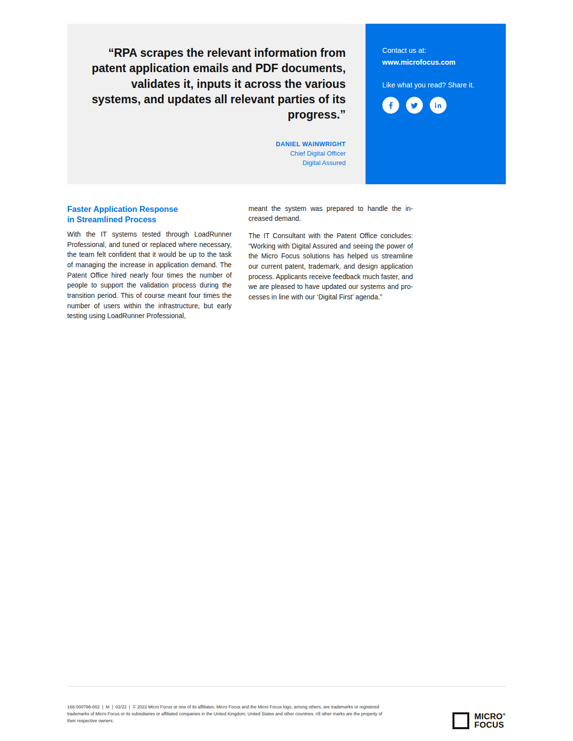“RPA scrapes the relevant information from patent application emails and PDF documents, validates it, inputs it across the various systems, and updates all relevant parties of its progress.”
Daniel Wainwright
Chief Digital Officer
Digital Assured
Contact us at:
www.microfocus.com
Like what you read? Share it.
Faster Application Response
in Streamlined Process
With the IT systems tested through LoadRunner Professional, and tuned or replaced where necessary, the team felt confident that it would be up to the task of managing the increase in application demand. The Patent Office hired nearly four times the number of people to support the validation process during the transition period. This of course meant four times the number of users within the infrastructure, but early testing using LoadRunner Professional,
meant the system was prepared to handle the increased demand.
The IT Consultant with the Patent Office concludes: “Working with Digital Assured and seeing the power of the Micro Focus solutions has helped us streamline our current patent, trademark, and design application process. Applicants receive feedback much faster, and we are pleased to have updated our systems and processes in line with our ‘Digital First’ agenda.”
168-000798-002 | M | 02/22 | © 2022 Micro Focus or one of its affiliates. Micro Focus and the Micro Focus logo, among others, are trademarks or registered trademarks of Micro Focus or its subsidiaries or affiliated companies in the United Kingdom, United States and other countries. All other marks are the property of their respective owners.
Micro®
Focus